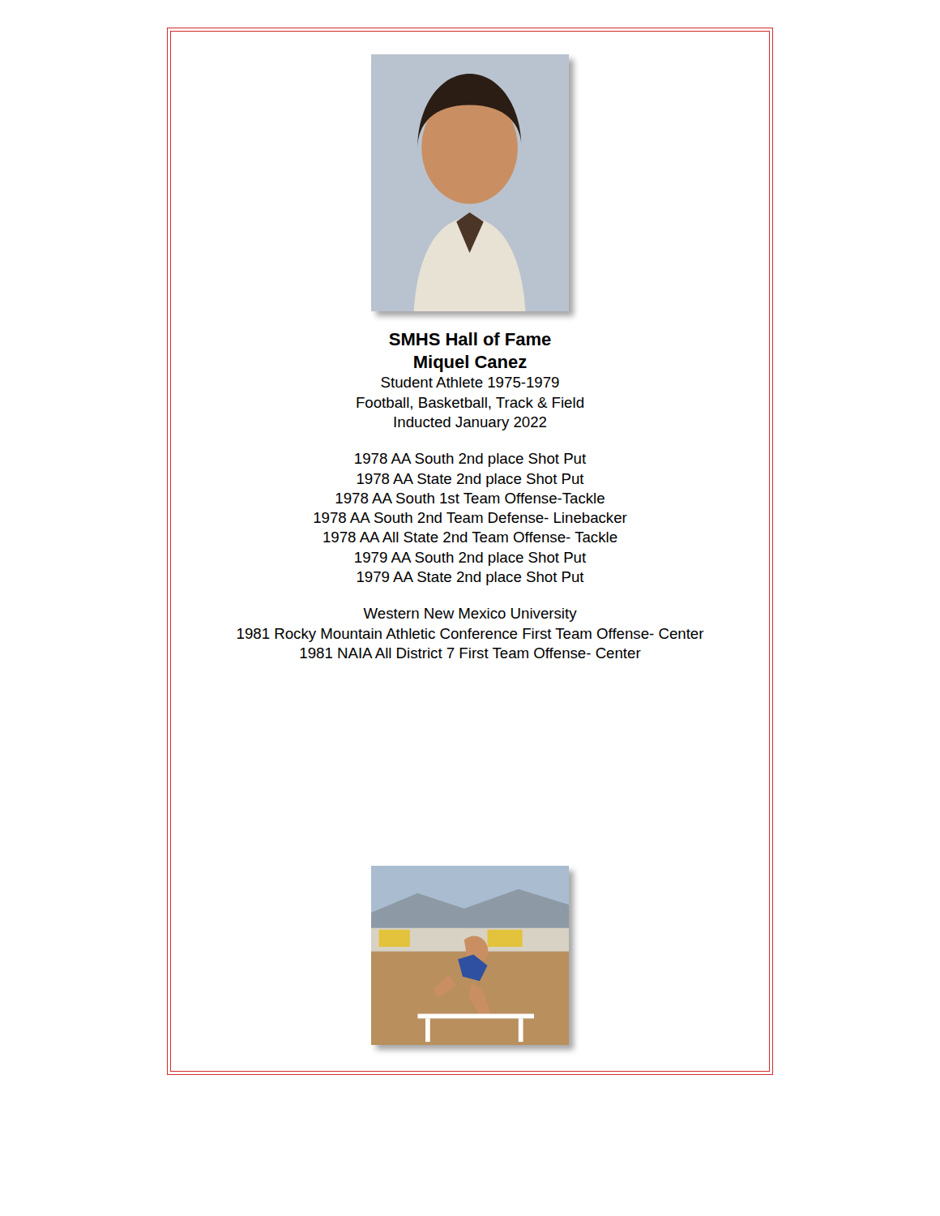SMHS Hall of Fame
Miquel Canez
Student Athlete 1975-1979
Football, Basketball, Track & Field
Inducted January 2022
1978 AA South 2nd place Shot Put
1978 AA State 2nd place Shot Put
1978 AA South 1st Team Offense-Tackle
1978 AA South 2nd Team Defense- Linebacker
1978 AA All State 2nd Team Offense- Tackle
1979 AA South 2nd place Shot Put
1979 AA State 2nd place Shot Put
Western New Mexico University
1981 Rocky Mountain Athletic Conference First Team Offense- Center
1981 NAIA All District 7 First Team Offense- Center